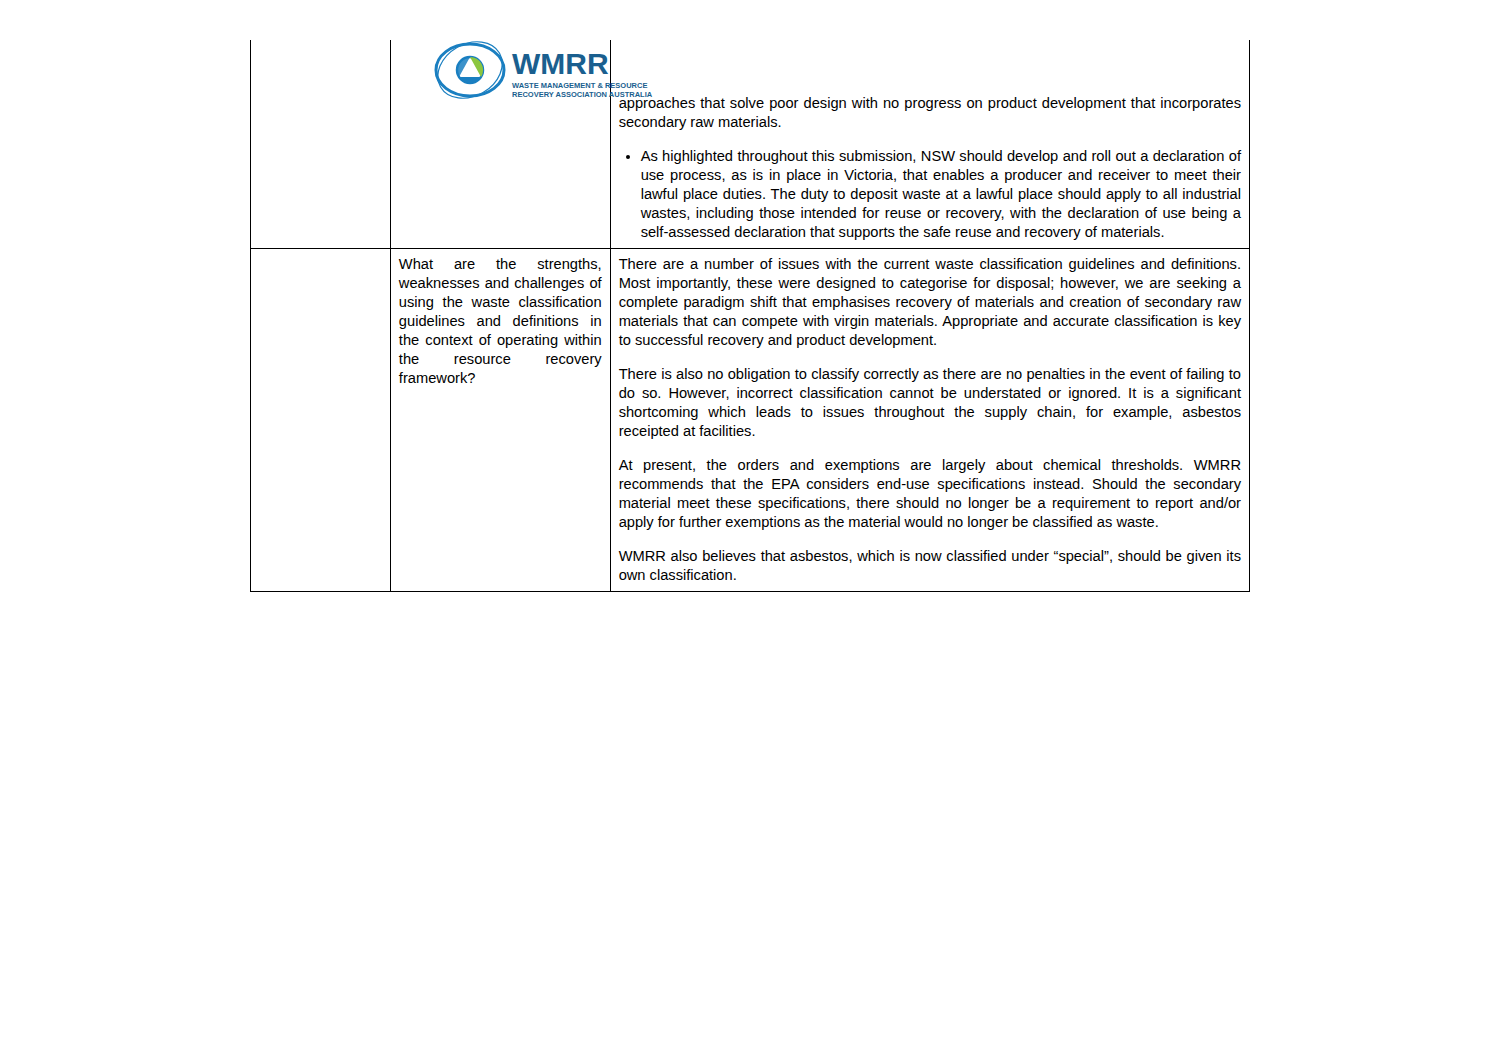WMRR WASTE MANAGEMENT & RESOURCE RECOVERY ASSOCIATION AUSTRALIA
| | | approaches that solve poor design with no progress on product development that incorporates secondary raw materials. As highlighted throughout this submission, NSW should develop and roll out a declaration of use process, as is in place in Victoria, that enables a producer and receiver to meet their lawful place duties. The duty to deposit waste at a lawful place should apply to all industrial wastes, including those intended for reuse or recovery, with the declaration of use being a self-assessed declaration that supports the safe reuse and recovery of materials. |
| | What are the strengths, weaknesses and challenges of using the waste classification guidelines and definitions in the context of operating within the resource recovery framework? | There are a number of issues with the current waste classification guidelines and definitions. Most importantly, these were designed to categorise for disposal; however, we are seeking a complete paradigm shift that emphasises recovery of materials and creation of secondary raw materials that can compete with virgin materials. Appropriate and accurate classification is key to successful recovery and product development. There is also no obligation to classify correctly as there are no penalties in the event of failing to do so. However, incorrect classification cannot be understated or ignored. It is a significant shortcoming which leads to issues throughout the supply chain, for example, asbestos receipted at facilities. At present, the orders and exemptions are largely about chemical thresholds. WMRR recommends that the EPA considers end-use specifications instead. Should the secondary material meet these specifications, there should no longer be a requirement to report and/or apply for further exemptions as the material would no longer be classified as waste. WMRR also believes that asbestos, which is now classified under “special”, should be given its own classification. |